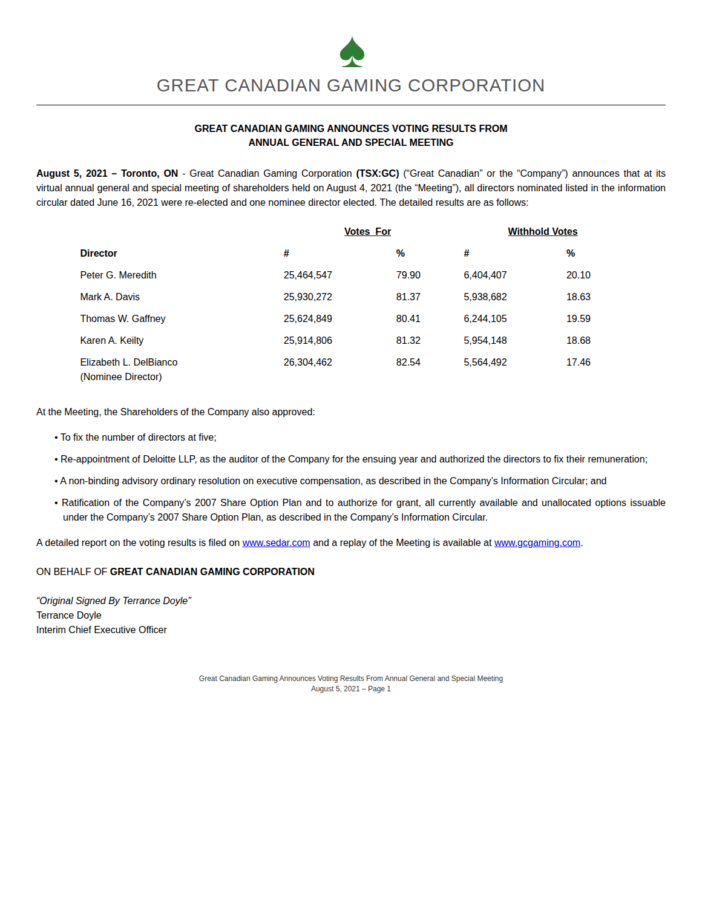♠
GREAT CANADIAN GAMING CORPORATION
GREAT CANADIAN GAMING ANNOUNCES VOTING RESULTS FROM
ANNUAL GENERAL AND SPECIAL MEETING
August 5, 2021 – Toronto, ON - Great Canadian Gaming Corporation (TSX:GC) (“Great Canadian” or the “Company”) announces that at its virtual annual general and special meeting of shareholders held on August 4, 2021 (the “Meeting”), all directors nominated listed in the information circular dated June 16, 2021 were re-elected and one nominee director elected. The detailed results are as follows:
| | Votes For | Withhold Votes |
| --- | --- | --- |
| Director | # | % | # | % |
| Peter G. Meredith | 25,464,547 | 79.90 | 6,404,407 | 20.10 |
| Mark A. Davis | 25,930,272 | 81.37 | 5,938,682 | 18.63 |
| Thomas W. Gaffney | 25,624,849 | 80.41 | 6,244,105 | 19.59 |
| Karen A. Keilty | 25,914,806 | 81.32 | 5,954,148 | 18.68 |
| Elizabeth L. DelBianco (Nominee Director) | 26,304,462 | 82.54 | 5,564,492 | 17.46 |
At the Meeting, the Shareholders of the Company also approved:
• To fix the number of directors at five;
• Re-appointment of Deloitte LLP, as the auditor of the Company for the ensuing year and authorized the directors to fix their remuneration;
• A non-binding advisory ordinary resolution on executive compensation, as described in the Company’s Information Circular; and
• Ratification of the Company’s 2007 Share Option Plan and to authorize for grant, all currently available and unallocated options issuable under the Company’s 2007 Share Option Plan, as described in the Company’s Information Circular.
A detailed report on the voting results is filed on www.sedar.com and a replay of the Meeting is available at www.gcgaming.com.
ON BEHALF OF GREAT CANADIAN GAMING CORPORATION
“Original Signed By Terrance Doyle”
Terrance Doyle
Interim Chief Executive Officer
Great Canadian Gaming Announces Voting Results From Annual General and Special Meeting
August 5, 2021 – Page 1